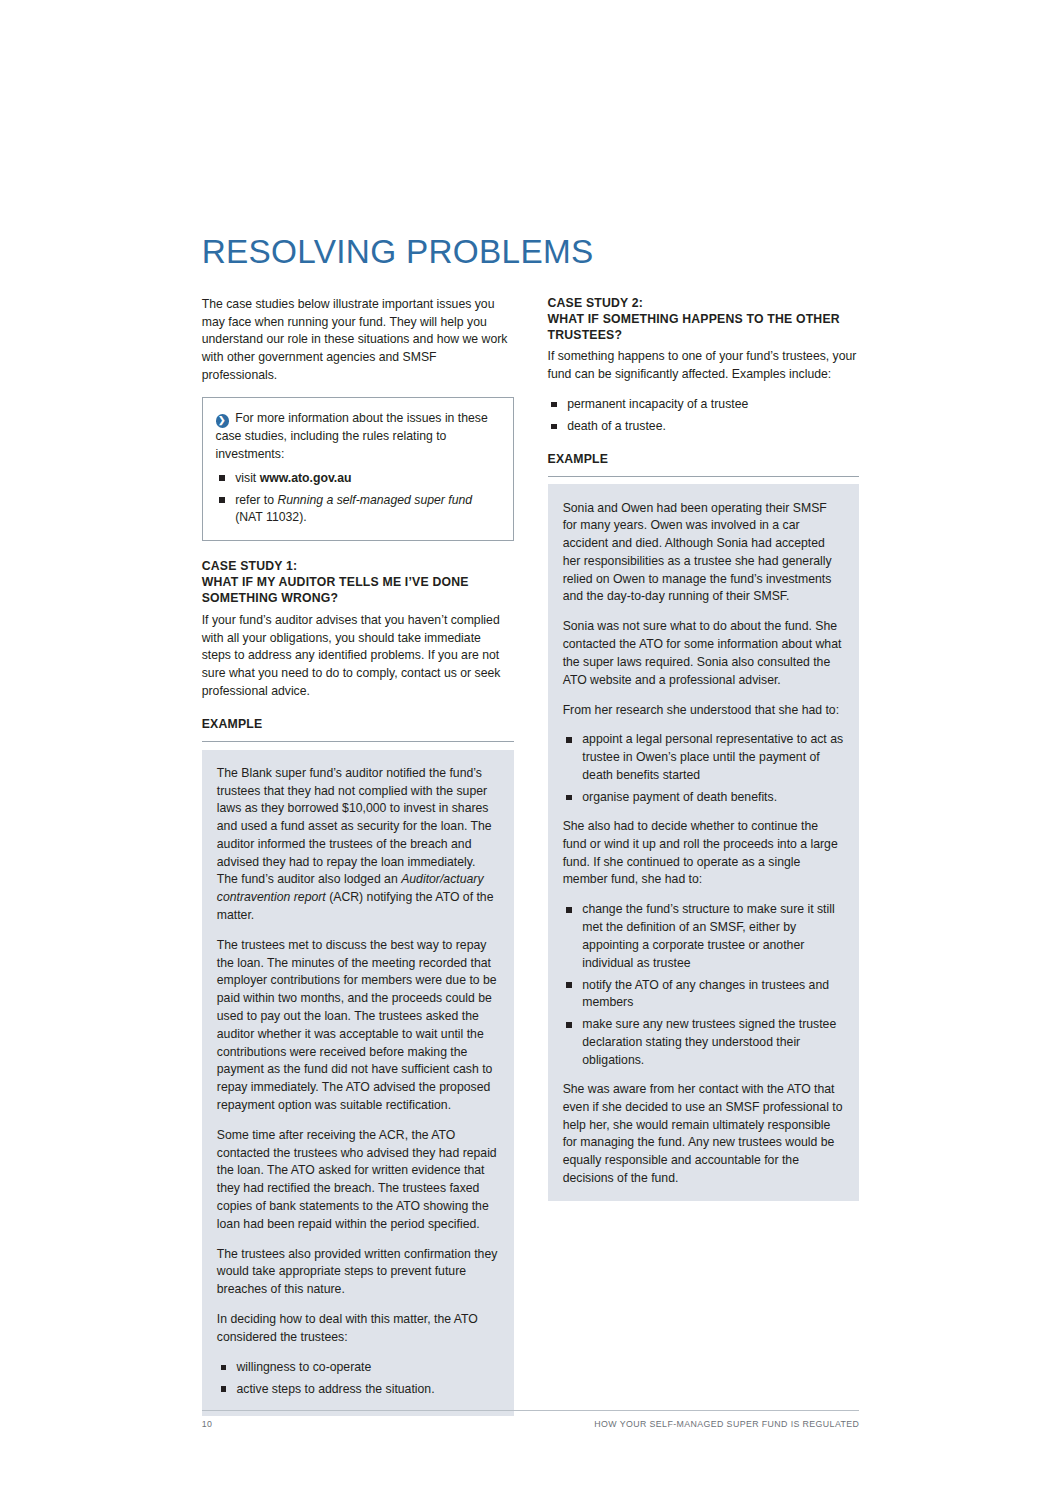RESOLVING PROBLEMS
The case studies below illustrate important issues you may face when running your fund. They will help you understand our role in these situations and how we work with other government agencies and SMSF professionals.
❯For more information about the issues in these case studies, including the rules relating to investments:
visit www.ato.gov.au
refer to Running a self-managed super fund (NAT 11032).
CASE STUDY 1:
WHAT IF MY AUDITOR TELLS ME I’VE DONE SOMETHING WRONG?
If your fund’s auditor advises that you haven’t complied with all your obligations, you should take immediate steps to address any identified problems. If you are not sure what you need to do to comply, contact us or seek professional advice.
EXAMPLE
The Blank super fund’s auditor notified the fund’s trustees that they had not complied with the super laws as they borrowed $10,000 to invest in shares and used a fund asset as security for the loan. The auditor informed the trustees of the breach and advised they had to repay the loan immediately. The fund’s auditor also lodged an Auditor/actuary contravention report (ACR) notifying the ATO of the matter.
The trustees met to discuss the best way to repay the loan. The minutes of the meeting recorded that employer contributions for members were due to be paid within two months, and the proceeds could be used to pay out the loan. The trustees asked the auditor whether it was acceptable to wait until the contributions were received before making the payment as the fund did not have sufficient cash to repay immediately. The ATO advised the proposed repayment option was suitable rectification.
Some time after receiving the ACR, the ATO contacted the trustees who advised they had repaid the loan. The ATO asked for written evidence that they had rectified the breach. The trustees faxed copies of bank statements to the ATO showing the loan had been repaid within the period specified.
The trustees also provided written confirmation they would take appropriate steps to prevent future breaches of this nature.
In deciding how to deal with this matter, the ATO considered the trustees:
willingness to co-operate
active steps to address the situation.
CASE STUDY 2:
WHAT IF SOMETHING HAPPENS TO THE OTHER TRUSTEES?
If something happens to one of your fund’s trustees, your fund can be significantly affected. Examples include:
permanent incapacity of a trustee
death of a trustee.
EXAMPLE
Sonia and Owen had been operating their SMSF for many years. Owen was involved in a car accident and died. Although Sonia had accepted her responsibilities as a trustee she had generally relied on Owen to manage the fund’s investments and the day-to-day running of their SMSF.
Sonia was not sure what to do about the fund. She contacted the ATO for some information about what the super laws required. Sonia also consulted the ATO website and a professional adviser.
From her research she understood that she had to:
appoint a legal personal representative to act as trustee in Owen’s place until the payment of death benefits started
organise payment of death benefits.
She also had to decide whether to continue the fund or wind it up and roll the proceeds into a large fund. If she continued to operate as a single member fund, she had to:
change the fund’s structure to make sure it still met the definition of an SMSF, either by appointing a corporate trustee or another individual as trustee
notify the ATO of any changes in trustees and members
make sure any new trustees signed the trustee declaration stating they understood their obligations.
She was aware from her contact with the ATO that even if she decided to use an SMSF professional to help her, she would remain ultimately responsible for managing the fund. Any new trustees would be equally responsible and accountable for the decisions of the fund.
10
How your self-managed super fund is regulated